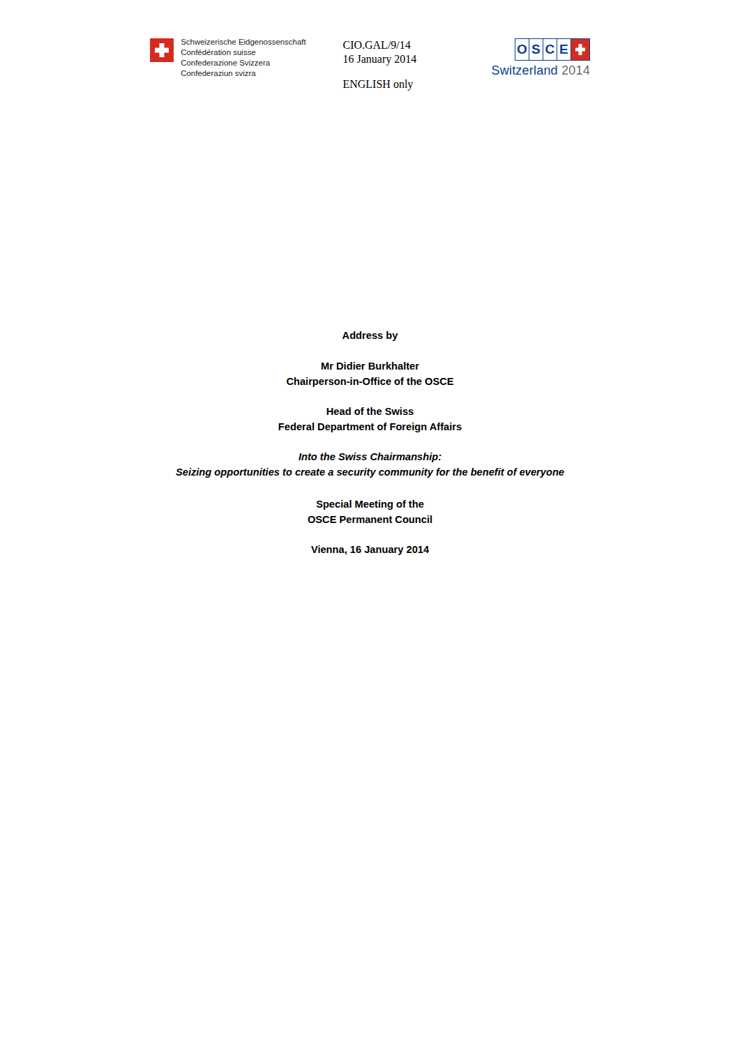Schweizerische Eidgenossenschaft
Confédération suisse
Confederazione Svizzera
Confederaziun svizra
CIO.GAL/9/14
16 January 2014
ENGLISH only
OSCE
Switzerland 2014
Address by
Mr Didier Burkhalter
Chairperson-in-Office of the OSCE
Head of the Swiss
Federal Department of Foreign Affairs
Into the Swiss Chairmanship:
Seizing opportunities to create a security community for the benefit of everyone
Special Meeting of the
OSCE Permanent Council
Vienna, 16 January 2014